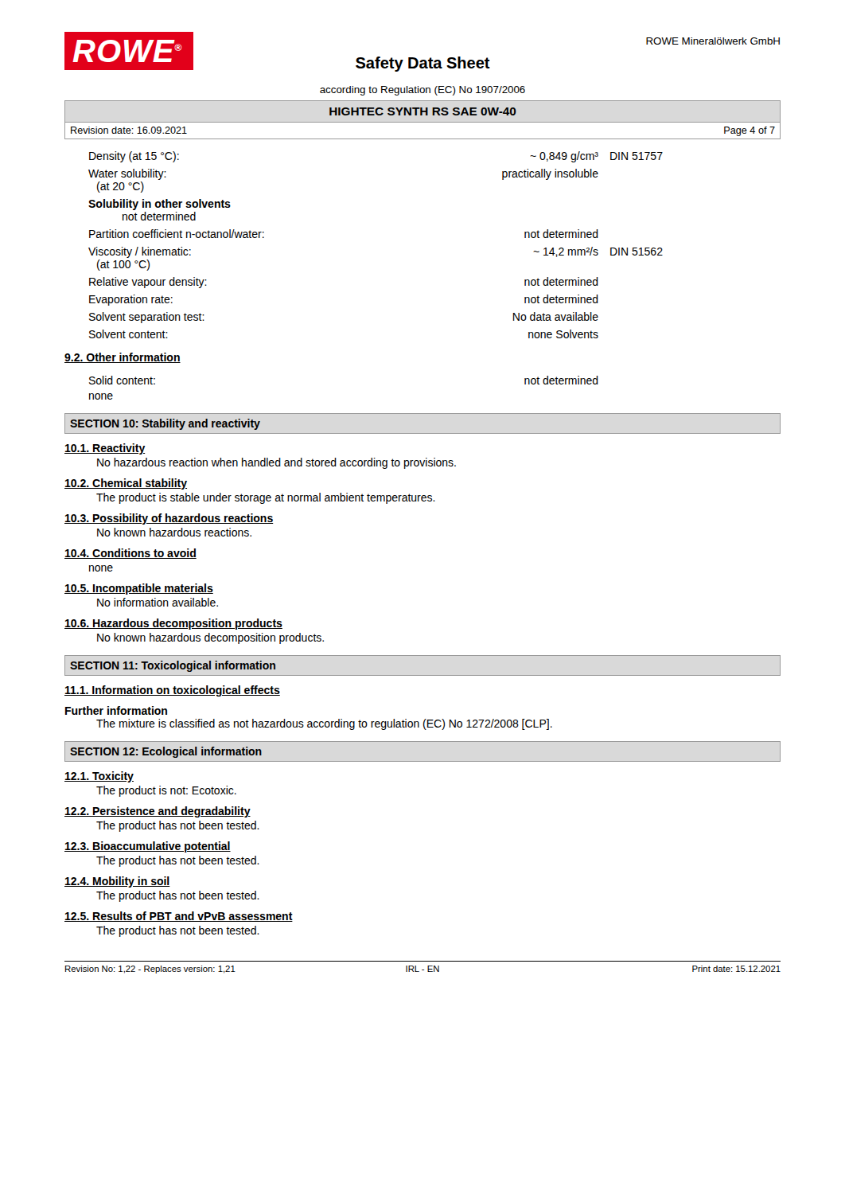ROWE®
Safety Data Sheet
ROWE Mineralölwerk GmbH
according to Regulation (EC) No 1907/2006
HIGHTEC SYNTH RS SAE 0W-40
Revision date: 16.09.2021 Page 4 of 7
| Density (at 15 °C): | ~ 0,849 g/cm³ | DIN 51757 |
| Water solubility: (at 20 °C) | practically insoluble | |
| Solubility in other solvents not determined |
| Partition coefficient n-octanol/water: | not determined | |
| Viscosity / kinematic: (at 100 °C) | ~ 14,2 mm²/s | DIN 51562 |
| Relative vapour density: | not determined | |
| Evaporation rate: | not determined | |
| Solvent separation test: | No data available | |
| Solvent content: | none Solvents | |
9.2. Other information
| Solid content: | not determined | |
none
SECTION 10: Stability and reactivity
10.1. Reactivity
No hazardous reaction when handled and stored according to provisions.
10.2. Chemical stability
The product is stable under storage at normal ambient temperatures.
10.3. Possibility of hazardous reactions
No known hazardous reactions.
10.4. Conditions to avoid
none
10.5. Incompatible materials
No information available.
10.6. Hazardous decomposition products
No known hazardous decomposition products.
SECTION 11: Toxicological information
11.1. Information on toxicological effects
Further information
The mixture is classified as not hazardous according to regulation (EC) No 1272/2008 [CLP].
SECTION 12: Ecological information
12.1. Toxicity
The product is not: Ecotoxic.
12.2. Persistence and degradability
The product has not been tested.
12.3. Bioaccumulative potential
The product has not been tested.
12.4. Mobility in soil
The product has not been tested.
12.5. Results of PBT and vPvB assessment
The product has not been tested.
Revision No: 1,22 - Replaces version: 1,21
IRL - EN
Print date: 15.12.2021